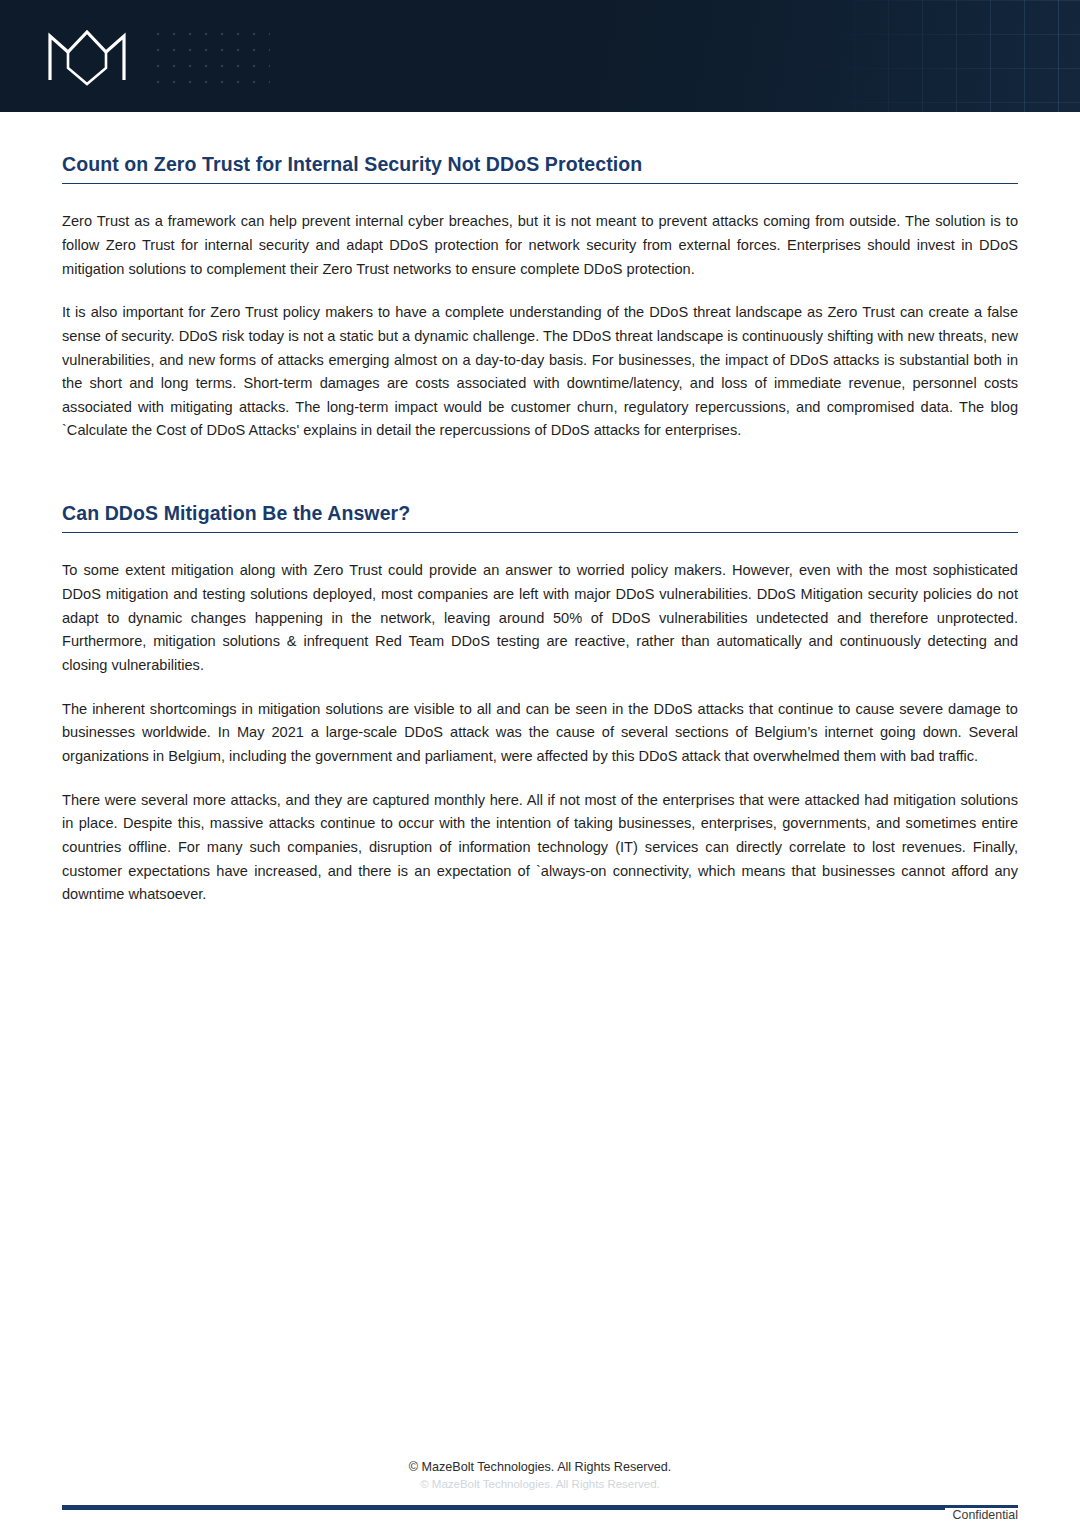Count on Zero Trust for Internal Security Not DDoS Protection
Zero Trust as a framework can help prevent internal cyber breaches, but it is not meant to prevent attacks coming from outside. The solution is to follow Zero Trust for internal security and adapt DDoS protection for network security from external forces. Enterprises should invest in DDoS mitigation solutions to complement their Zero Trust networks to ensure complete DDoS protection.
It is also important for Zero Trust policy makers to have a complete understanding of the DDoS threat landscape as Zero Trust can create a false sense of security. DDoS risk today is not a static but a dynamic challenge. The DDoS threat landscape is continuously shifting with new threats, new vulnerabilities, and new forms of attacks emerging almost on a day-to-day basis. For businesses, the impact of DDoS attacks is substantial both in the short and long terms. Short-term damages are costs associated with downtime/latency, and loss of immediate revenue, personnel costs associated with mitigating attacks. The long-term impact would be customer churn, regulatory repercussions, and compromised data. The blog `Calculate the Cost of DDoS Attacks' explains in detail the repercussions of DDoS attacks for enterprises.
Can DDoS Mitigation Be the Answer?
To some extent mitigation along with Zero Trust could provide an answer to worried policy makers. However, even with the most sophisticated DDoS mitigation and testing solutions deployed, most companies are left with major DDoS vulnerabilities. DDoS Mitigation security policies do not adapt to dynamic changes happening in the network, leaving around 50% of DDoS vulnerabilities undetected and therefore unprotected. Furthermore, mitigation solutions & infrequent Red Team DDoS testing are reactive, rather than automatically and continuously detecting and closing vulnerabilities.
The inherent shortcomings in mitigation solutions are visible to all and can be seen in the DDoS attacks that continue to cause severe damage to businesses worldwide. In May 2021 a large-scale DDoS attack was the cause of several sections of Belgium’s internet going down. Several organizations in Belgium, including the government and parliament, were affected by this DDoS attack that overwhelmed them with bad traffic.
There were several more attacks, and they are captured monthly here. All if not most of the enterprises that were attacked had mitigation solutions in place. Despite this, massive attacks continue to occur with the intention of taking businesses, enterprises, governments, and sometimes entire countries offline. For many such companies, disruption of information technology (IT) services can directly correlate to lost revenues. Finally, customer expectations have increased, and there is an expectation of `always-on connectivity, which means that businesses cannot afford any downtime whatsoever.
© MazeBolt Technologies. All Rights Reserved. © MazeBolt Technologies. All Rights Reserved.
Confidential